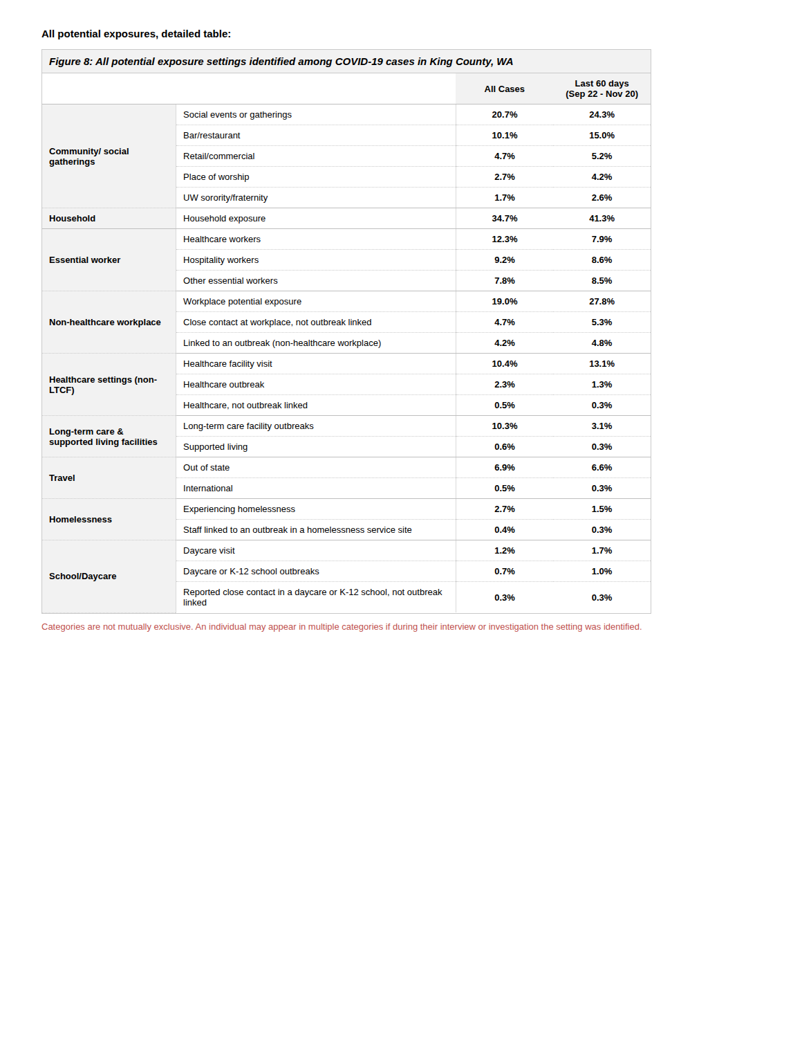All potential exposures, detailed table:
Figure 8: All potential exposure settings identified among COVID-19 cases in King County, WA
| | All Cases | Last 60 days (Sep 22 - Nov 20) |
| --- | --- | --- |
| Community/ social gatherings | Social events or gatherings | 20.7% | 24.3% |
| Bar/restaurant | 10.1% | 15.0% |
| Retail/commercial | 4.7% | 5.2% |
| Place of worship | 2.7% | 4.2% |
| UW sorority/fraternity | 1.7% | 2.6% |
| Household | Household exposure | 34.7% | 41.3% |
| Essential worker | Healthcare workers | 12.3% | 7.9% |
| Hospitality workers | 9.2% | 8.6% |
| Other essential workers | 7.8% | 8.5% |
| Non-healthcare workplace | Workplace potential exposure | 19.0% | 27.8% |
| Close contact at workplace, not outbreak linked | 4.7% | 5.3% |
| Linked to an outbreak (non-healthcare workplace) | 4.2% | 4.8% |
| Healthcare settings (non-LTCF) | Healthcare facility visit | 10.4% | 13.1% |
| Healthcare outbreak | 2.3% | 1.3% |
| Healthcare, not outbreak linked | 0.5% | 0.3% |
| Long-term care & supported living facilities | Long-term care facility outbreaks | 10.3% | 3.1% |
| Supported living | 0.6% | 0.3% |
| Travel | Out of state | 6.9% | 6.6% |
| International | 0.5% | 0.3% |
| Homelessness | Experiencing homelessness | 2.7% | 1.5% |
| Staff linked to an outbreak in a homelessness service site | 0.4% | 0.3% |
| School/Daycare | Daycare visit | 1.2% | 1.7% |
| Daycare or K-12 school outbreaks | 0.7% | 1.0% |
| Reported close contact in a daycare or K-12 school, not outbreak linked | 0.3% | 0.3% |
Categories are not mutually exclusive. An individual may appear in multiple categories if during their interview or investigation the setting was identified.